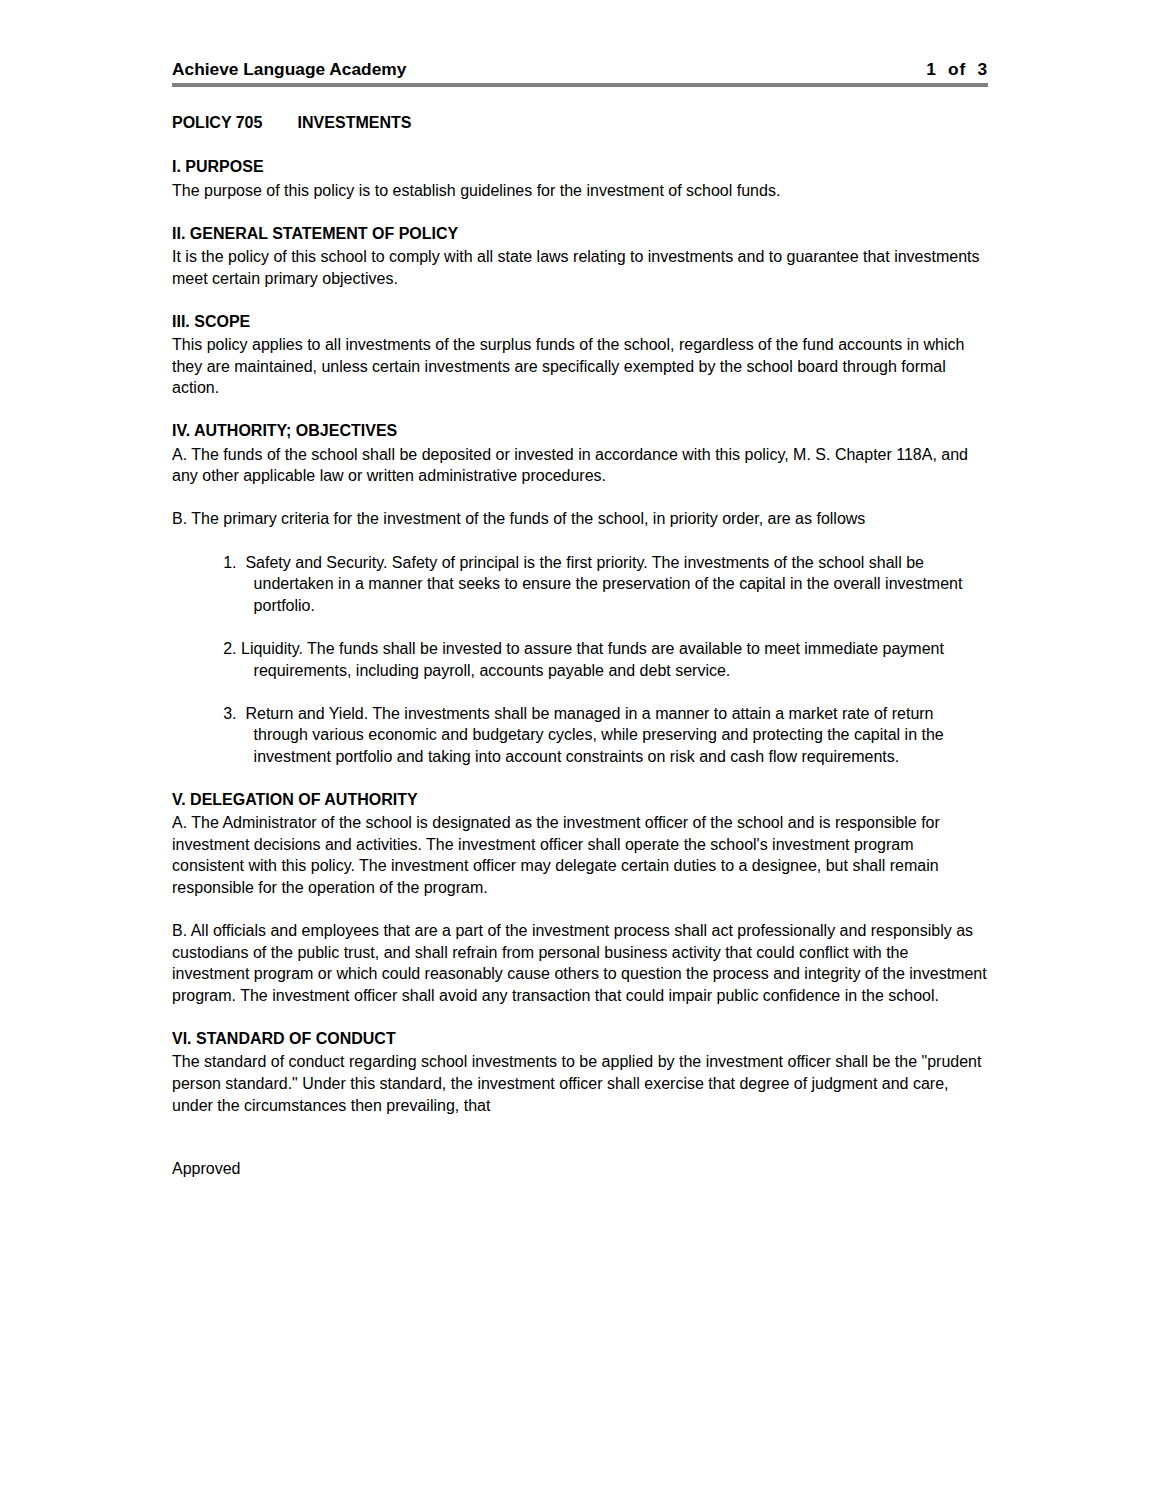Achieve Language Academy 1 of 3
POLICY 705 INVESTMENTS
I. PURPOSE
The purpose of this policy is to establish guidelines for the investment of school funds.
II. GENERAL STATEMENT OF POLICY
It is the policy of this school to comply with all state laws relating to investments and to guarantee that investments meet certain primary objectives.
III. SCOPE
This policy applies to all investments of the surplus funds of the school, regardless of the fund accounts in which they are maintained, unless certain investments are specifically exempted by the school board through formal action.
IV. AUTHORITY; OBJECTIVES
A. The funds of the school shall be deposited or invested in accordance with this policy, M. S. Chapter 118A, and any other applicable law or written administrative procedures.
B. The primary criteria for the investment of the funds of the school, in priority order, are as follows
1. Safety and Security. Safety of principal is the first priority. The investments of the school shall be undertaken in a manner that seeks to ensure the preservation of the capital in the overall investment portfolio.
2. Liquidity. The funds shall be invested to assure that funds are available to meet immediate payment requirements, including payroll, accounts payable and debt service.
3. Return and Yield. The investments shall be managed in a manner to attain a market rate of return through various economic and budgetary cycles, while preserving and protecting the capital in the investment portfolio and taking into account constraints on risk and cash flow requirements.
V. DELEGATION OF AUTHORITY
A. The Administrator of the school is designated as the investment officer of the school and is responsible for investment decisions and activities. The investment officer shall operate the school's investment program consistent with this policy. The investment officer may delegate certain duties to a designee, but shall remain responsible for the operation of the program.
B. All officials and employees that are a part of the investment process shall act professionally and responsibly as custodians of the public trust, and shall refrain from personal business activity that could conflict with the investment program or which could reasonably cause others to question the process and integrity of the investment program. The investment officer shall avoid any transaction that could impair public confidence in the school.
VI. STANDARD OF CONDUCT
The standard of conduct regarding school investments to be applied by the investment officer shall be the "prudent person standard." Under this standard, the investment officer shall exercise that degree of judgment and care, under the circumstances then prevailing, that
Approved